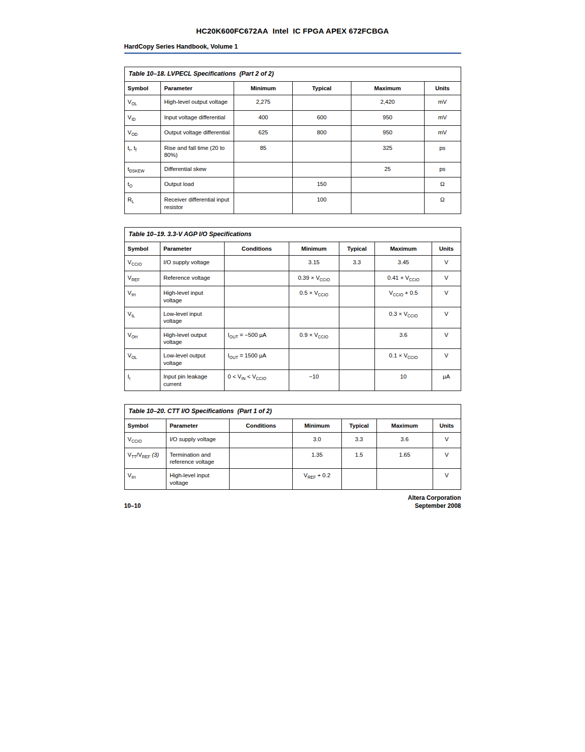HC20K600FC672AA Intel IC FPGA APEX 672FCBGA
HardCopy Series Handbook, Volume 1
Table 10–18. LVPECL Specifications (Part 2 of 2)
| Symbol | Parameter | Minimum | Typical | Maximum | Units |
| --- | --- | --- | --- | --- | --- |
| V OL | High-level output voltage | 2,275 | | 2,420 | mV |
| V ID | Input voltage differential | 400 | 600 | 950 | mV |
| V OD | Output voltage differential | 625 | 800 | 950 | mV |
| t r , t f | Rise and fall time (20 to 80%) | 85 | | 325 | ps |
| t DSKEW | Differential skew | | | 25 | ps |
| t O | Output load | | 150 | | Ω |
| R L | Receiver differential input resistor | | 100 | | Ω |
Table 10–19. 3.3-V AGP I/O Specifications
| Symbol | Parameter | Conditions | Minimum | Typical | Maximum | Units |
| --- | --- | --- | --- | --- | --- | --- |
| V CCIO | I/O supply voltage | | 3.15 | 3.3 | 3.45 | V |
| V REF | Reference voltage | | 0.39 × V CCIO | | 0.41 × V CCIO | V |
| V IH | High-level input voltage | | 0.5 × V CCIO | | V CCIO + 0.5 | V |
| V IL | Low-level input voltage | | | | 0.3 × V CCIO | V |
| V OH | High-level output voltage | I OUT = −500 µA | 0.9 × V CCIO | | 3.6 | V |
| V OL | Low-level output voltage | I OUT = 1500 µA | | | 0.1 × V CCIO | V |
| I I | Input pin leakage current | 0 < V IN < V CCIO | −10 | | 10 | µA |
Table 10–20. CTT I/O Specifications (Part 1 of 2)
| Symbol | Parameter | Conditions | Minimum | Typical | Maximum | Units |
| --- | --- | --- | --- | --- | --- | --- |
| V CCIO | I/O supply voltage | | 3.0 | 3.3 | 3.6 | V |
| V TT /V REF (3) | Termination and reference voltage | | 1.35 | 1.5 | 1.65 | V |
| V IH | High-level input voltage | | V REF + 0.2 | | | V |
10–10
Altera Corporation
September 2008